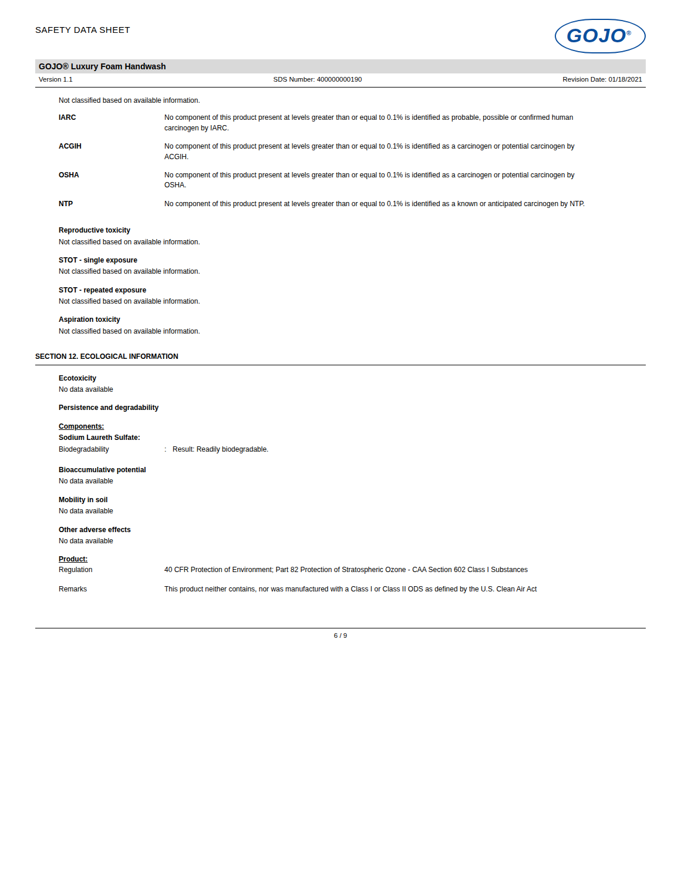SAFETY DATA SHEET
GOJO®
GOJO® Luxury Foam Handwash
Version 1.1 SDS Number: 400000000190 Revision Date: 01/18/2021
Not classified based on available information.
| IARC | No component of this product present at levels greater than or equal to 0.1% is identified as probable, possible or confirmed human carcinogen by IARC. |
| ACGIH | No component of this product present at levels greater than or equal to 0.1% is identified as a carcinogen or potential carcinogen by ACGIH. |
| OSHA | No component of this product present at levels greater than or equal to 0.1% is identified as a carcinogen or potential carcinogen by OSHA. |
| NTP | No component of this product present at levels greater than or equal to 0.1% is identified as a known or anticipated carcinogen by NTP. |
Reproductive toxicity
Not classified based on available information.
STOT - single exposure
Not classified based on available information.
STOT - repeated exposure
Not classified based on available information.
Aspiration toxicity
Not classified based on available information.
SECTION 12. ECOLOGICAL INFORMATION
Ecotoxicity
No data available
Persistence and degradability
Components:
Sodium Laureth Sulfate:
| Biodegradability | : | Result: Readily biodegradable. |
Bioaccumulative potential
No data available
Mobility in soil
No data available
Other adverse effects
No data available
Product:
| Regulation | 40 CFR Protection of Environment; Part 82 Protection of Stratospheric Ozone - CAA Section 602 Class I Substances |
| Remarks | This product neither contains, nor was manufactured with a Class I or Class II ODS as defined by the U.S. Clean Air Act |
6 / 9